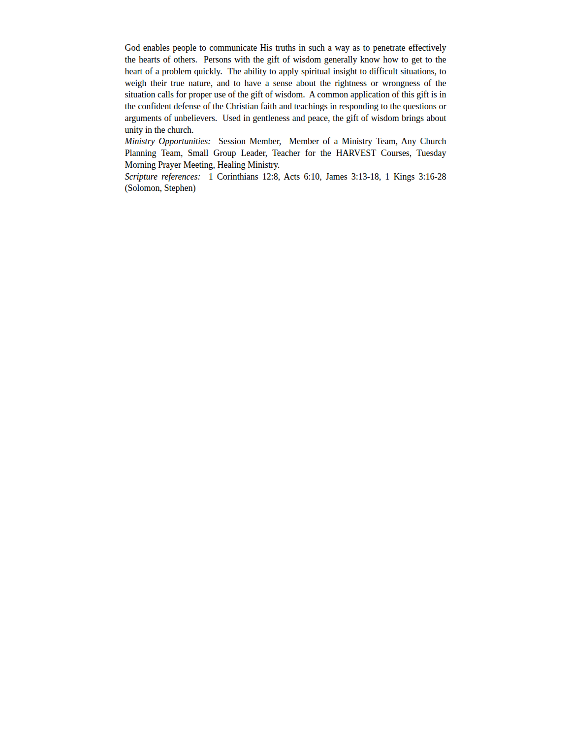God enables people to communicate His truths in such a way as to penetrate effectively the hearts of others. Persons with the gift of wisdom generally know how to get to the heart of a problem quickly. The ability to apply spiritual insight to difficult situations, to weigh their true nature, and to have a sense about the rightness or wrongness of the situation calls for proper use of the gift of wisdom. A common application of this gift is in the confident defense of the Christian faith and teachings in responding to the questions or arguments of unbelievers. Used in gentleness and peace, the gift of wisdom brings about unity in the church.
Ministry Opportunities: Session Member, Member of a Ministry Team, Any Church Planning Team, Small Group Leader, Teacher for the HARVEST Courses, Tuesday Morning Prayer Meeting, Healing Ministry.
Scripture references: 1 Corinthians 12:8, Acts 6:10, James 3:13-18, 1 Kings 3:16-28 (Solomon, Stephen)